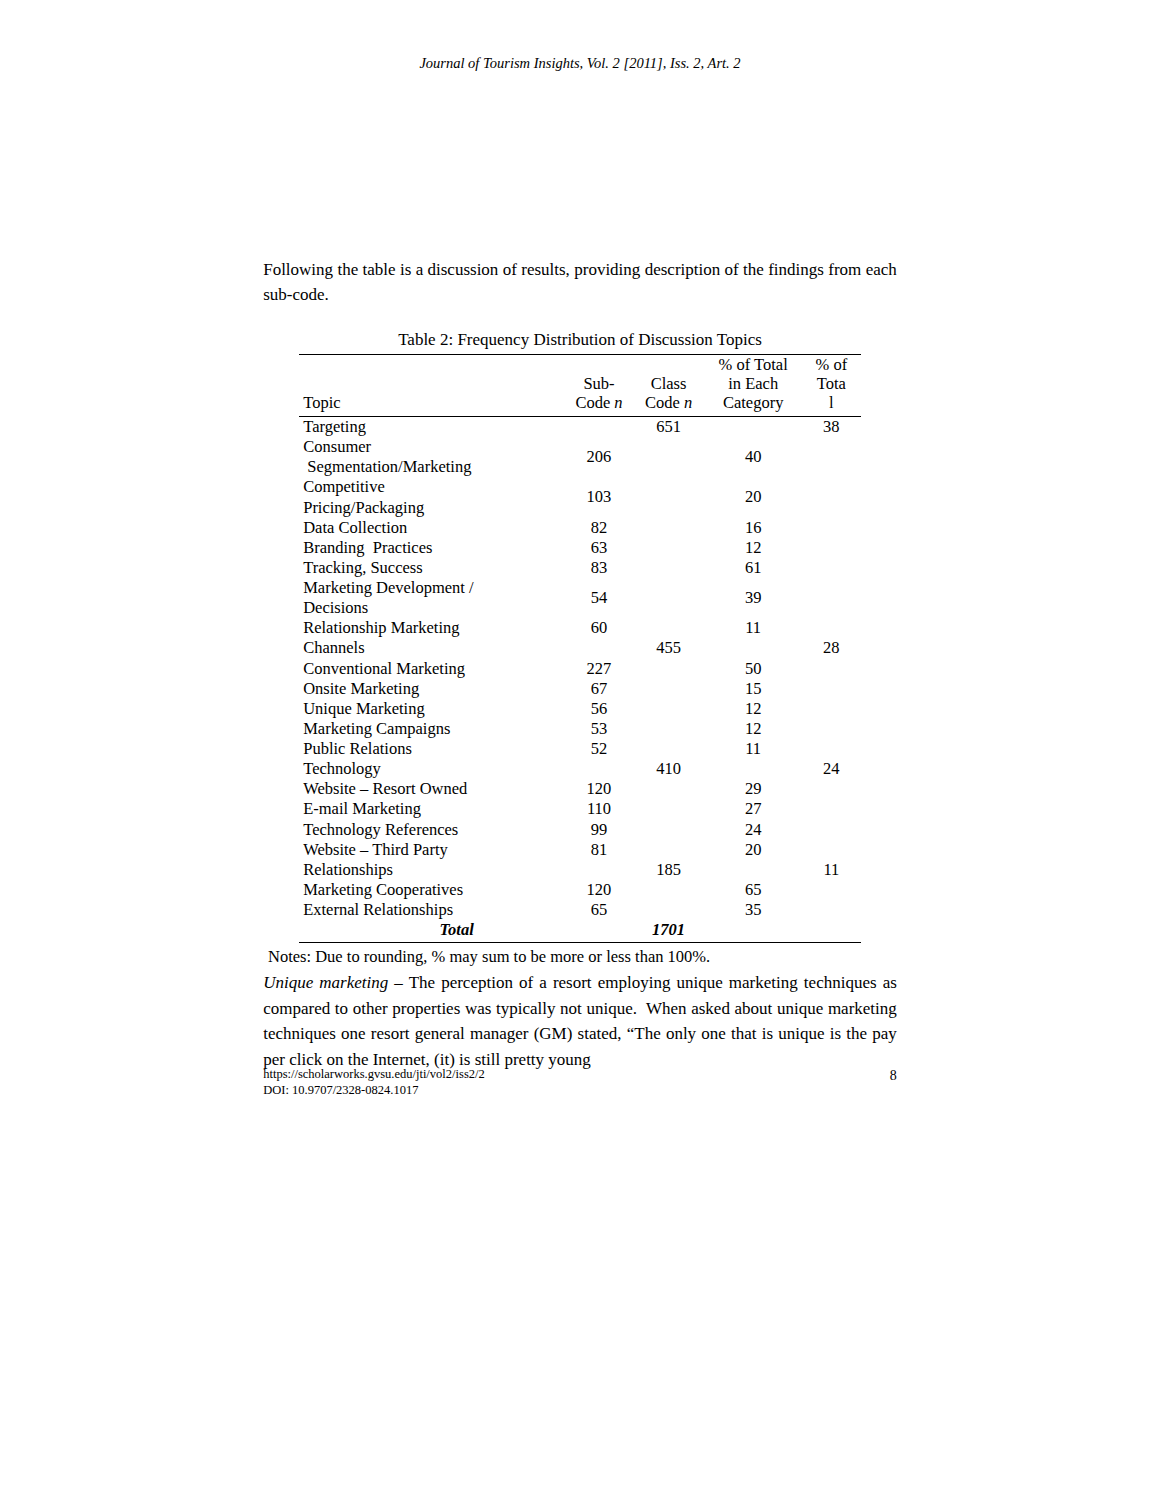Journal of Tourism Insights, Vol. 2 [2011], Iss. 2, Art. 2
Following the table is a discussion of results, providing description of the findings from each sub-code.
Table 2: Frequency Distribution of Discussion Topics
| Topic | Sub- Code n | Class Code n | % of Total in Each Category | % of Tota l |
| --- | --- | --- | --- | --- |
| Targeting | | 651 | | 38 |
| Consumer Segmentation/Marketing | 206 | | 40 | |
| Competitive Pricing/Packaging | 103 | | 20 | |
| Data Collection | 82 | | 16 | |
| Branding Practices | 63 | | 12 | |
| Tracking, Success | 83 | | 61 | |
| Marketing Development / Decisions | 54 | | 39 | |
| Relationship Marketing | 60 | | 11 | |
| Channels | | 455 | | 28 |
| Conventional Marketing | 227 | | 50 | |
| Onsite Marketing | 67 | | 15 | |
| Unique Marketing | 56 | | 12 | |
| Marketing Campaigns | 53 | | 12 | |
| Public Relations | 52 | | 11 | |
| Technology | | 410 | | 24 |
| Website – Resort Owned | 120 | | 29 | |
| E-mail Marketing | 110 | | 27 | |
| Technology References | 99 | | 24 | |
| Website – Third Party | 81 | | 20 | |
| Relationships | | 185 | | 11 |
| Marketing Cooperatives | 120 | | 65 | |
| External Relationships | 65 | | 35 | |
| Total | | 1701 | | |
Notes: Due to rounding, % may sum to be more or less than 100%.
Unique marketing – The perception of a resort employing unique marketing techniques as compared to other properties was typically not unique. When asked about unique marketing techniques one resort general manager (GM) stated, “The only one that is unique is the pay per click on the Internet, (it) is still pretty young
https://scholarworks.gvsu.edu/jti/vol2/iss2/2
DOI: 10.9707/2328-0824.1017
8